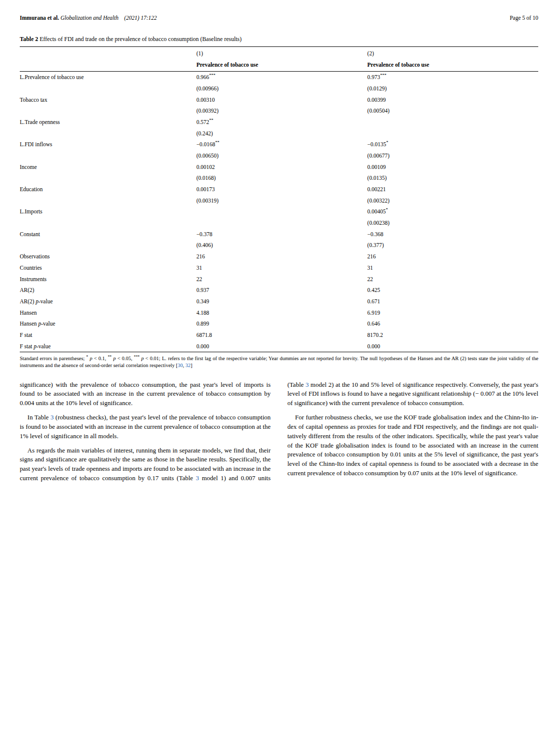Immurana et al. Globalization and Health (2021) 17:122
Page 5 of 10
Table 2 Effects of FDI and trade on the prevalence of tobacco consumption (Baseline results)
| | (1) | (2) |
| --- | --- | --- |
| | Prevalence of tobacco use | Prevalence of tobacco use |
| L.Prevalence of tobacco use | 0.966 *** | 0.973 *** |
| | (0.00966) | (0.0129) |
| Tobacco tax | 0.00310 | 0.00399 |
| | (0.00392) | (0.00504) |
| L.Trade openness | 0.572 ** | |
| | (0.242) | |
| L.FDI inflows | −0.0168 ** | −0.0135 * |
| | (0.00650) | (0.00677) |
| Income | 0.00102 | 0.00109 |
| | (0.0168) | (0.0135) |
| Education | 0.00173 | 0.00221 |
| | (0.00319) | (0.00322) |
| L.Imports | | 0.00405 * |
| | | (0.00238) |
| Constant | −0.378 | −0.368 |
| | (0.406) | (0.377) |
| Observations | 216 | 216 |
| Countries | 31 | 31 |
| Instruments | 22 | 22 |
| AR(2) | 0.937 | 0.425 |
| AR(2) p -value | 0.349 | 0.671 |
| Hansen | 4.188 | 6.919 |
| Hansen p -value | 0.899 | 0.646 |
| F stat | 6871.8 | 8170.2 |
| F stat p -value | 0.000 | 0.000 |
Standard errors in parentheses; * p < 0.1, ** p < 0.05, *** p < 0.01; L. refers to the first lag of the respective variable; Year dummies are not reported for brevity. The null hypotheses of the Hansen and the AR (2) tests state the joint validity of the instruments and the absence of second-order serial correlation respectively [30, 32]
significance) with the prevalence of tobacco consumption, the past year's level of imports is found to be associated with an increase in the current prevalence of tobacco consumption by 0.004 units at the 10% level of significance.
In Table 3 (robustness checks), the past year's level of the prevalence of tobacco consumption is found to be associated with an increase in the current prevalence of tobacco consumption at the 1% level of significance in all models.
As regards the main variables of interest, running them in separate models, we find that, their signs and significance are qualitatively the same as those in the baseline results. Specifically, the past year's levels of trade openness and imports are found to be associated with an increase in the current prevalence of tobacco consumption by 0.17 units (Table 3 model 1) and 0.007 units (Table 3 model 2) at the 10 and 5% level of significance respectively. Conversely, the past year's level of FDI inflows is found to have a negative significant relationship (− 0.007 at the 10% level of significance) with the current prevalence of tobacco consumption.
For further robustness checks, we use the KOF trade globalisation index and the Chinn-Ito index of capital openness as proxies for trade and FDI respectively, and the findings are not qualitatively different from the results of the other indicators. Specifically, while the past year's value of the KOF trade globalisation index is found to be associated with an increase in the current prevalence of tobacco consumption by 0.01 units at the 5% level of significance, the past year's level of the Chinn-Ito index of capital openness is found to be associated with a decrease in the current prevalence of tobacco consumption by 0.07 units at the 10% level of significance.